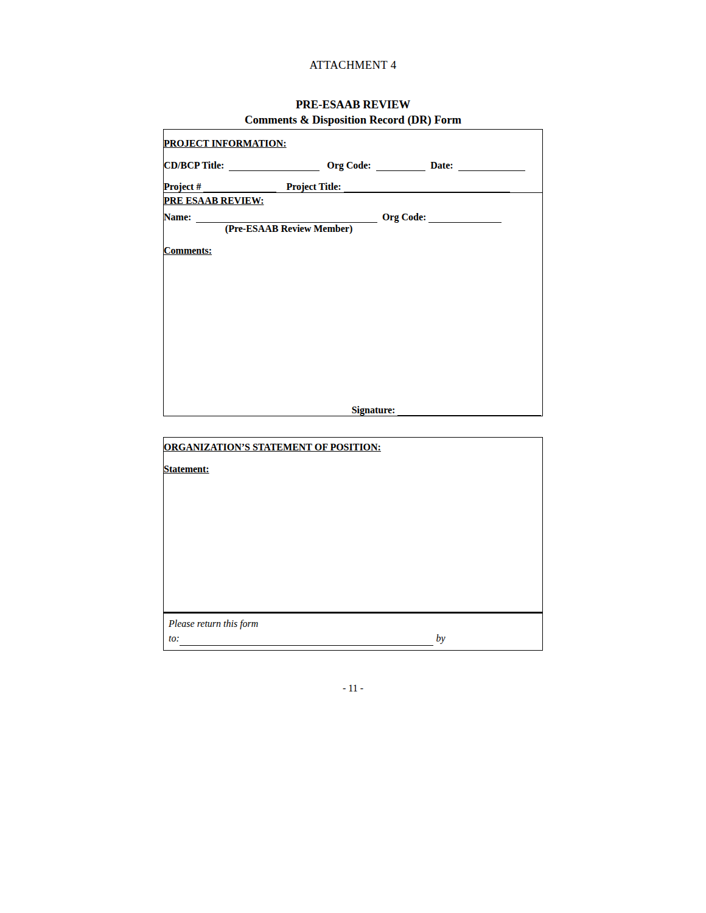ATTACHMENT 4
PRE-ESAAB REVIEW Comments & Disposition Record (DR) Form
| PROJECT INFORMATION: CD/BCP Title: Org Code: Date: Project # Project Title: PRE ESAAB REVIEW: Name: Org Code: (Pre-ESAAB Review Member) Comments: Signature: |
| ORGANIZATION’S STATEMENT OF POSITION: Statement: |
| Please return this form to: by |
- 11 -